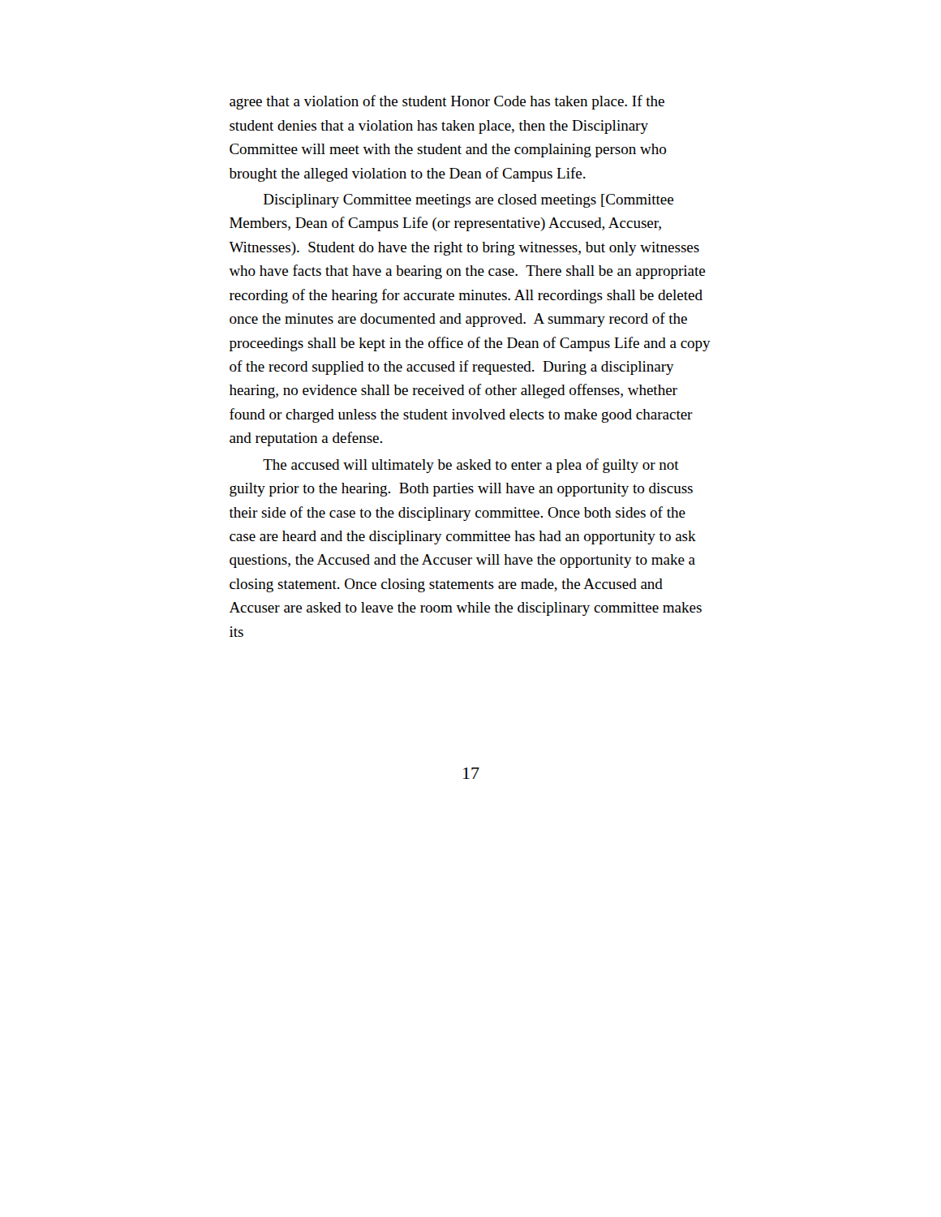agree that a violation of the student Honor Code has taken place. If the student denies that a violation has taken place, then the Disciplinary Committee will meet with the student and the complaining person who brought the alleged violation to the Dean of Campus Life.
Disciplinary Committee meetings are closed meetings [Committee Members, Dean of Campus Life (or representative) Accused, Accuser, Witnesses). Student do have the right to bring witnesses, but only witnesses who have facts that have a bearing on the case. There shall be an appropriate recording of the hearing for accurate minutes. All recordings shall be deleted once the minutes are documented and approved. A summary record of the proceedings shall be kept in the office of the Dean of Campus Life and a copy of the record supplied to the accused if requested. During a disciplinary hearing, no evidence shall be received of other alleged offenses, whether found or charged unless the student involved elects to make good character and reputation a defense.
The accused will ultimately be asked to enter a plea of guilty or not guilty prior to the hearing. Both parties will have an opportunity to discuss their side of the case to the disciplinary committee. Once both sides of the case are heard and the disciplinary committee has had an opportunity to ask questions, the Accused and the Accuser will have the opportunity to make a closing statement. Once closing statements are made, the Accused and Accuser are asked to leave the room while the disciplinary committee makes its
17